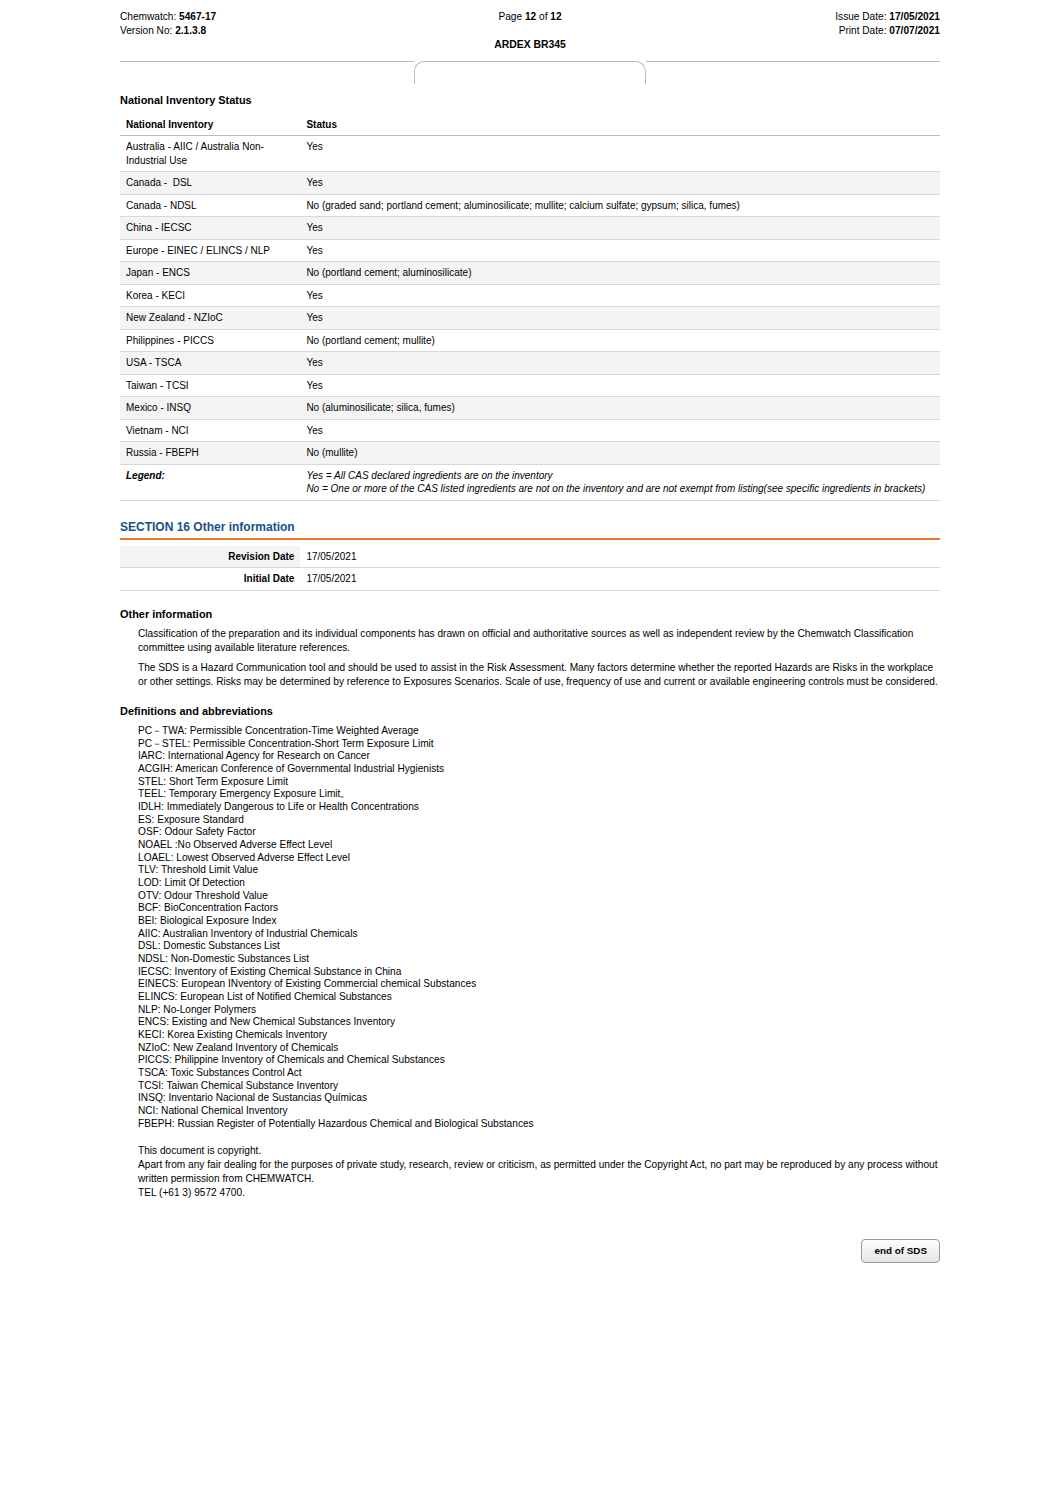Chemwatch: 5467-17
Version No: 2.1.3.8
Page 12 of 12
ARDEX BR345
Issue Date: 17/05/2021
Print Date: 07/07/2021
National Inventory Status
| National Inventory | Status |
| --- | --- |
| Australia - AIIC / Australia Non-Industrial Use | Yes |
| Canada - DSL | Yes |
| Canada - NDSL | No (graded sand; portland cement; aluminosilicate; mullite; calcium sulfate; gypsum; silica, fumes) |
| China - IECSC | Yes |
| Europe - EINEC / ELINCS / NLP | Yes |
| Japan - ENCS | No (portland cement; aluminosilicate) |
| Korea - KECI | Yes |
| New Zealand - NZIoC | Yes |
| Philippines - PICCS | No (portland cement; mullite) |
| USA - TSCA | Yes |
| Taiwan - TCSI | Yes |
| Mexico - INSQ | No (aluminosilicate; silica, fumes) |
| Vietnam - NCI | Yes |
| Russia - FBEPH | No (mullite) |
| Legend: | Yes = All CAS declared ingredients are on the inventory No = One or more of the CAS listed ingredients are not on the inventory and are not exempt from listing(see specific ingredients in brackets) |
SECTION 16 Other information
| Revision Date | 17/05/2021 |
| Initial Date | 17/05/2021 |
Other information
Classification of the preparation and its individual components has drawn on official and authoritative sources as well as independent review by the Chemwatch Classification committee using available literature references.
The SDS is a Hazard Communication tool and should be used to assist in the Risk Assessment. Many factors determine whether the reported Hazards are Risks in the workplace or other settings. Risks may be determined by reference to Exposures Scenarios. Scale of use, frequency of use and current or available engineering controls must be considered.
Definitions and abbreviations
PC－TWA: Permissible Concentration-Time Weighted Average
PC－STEL: Permissible Concentration-Short Term Exposure Limit
IARC: International Agency for Research on Cancer
ACGIH: American Conference of Governmental Industrial Hygienists
STEL: Short Term Exposure Limit
TEEL: Temporary Emergency Exposure Limit。
IDLH: Immediately Dangerous to Life or Health Concentrations
ES: Exposure Standard
OSF: Odour Safety Factor
NOAEL :No Observed Adverse Effect Level
LOAEL: Lowest Observed Adverse Effect Level
TLV: Threshold Limit Value
LOD: Limit Of Detection
OTV: Odour Threshold Value
BCF: BioConcentration Factors
BEI: Biological Exposure Index
AIIC: Australian Inventory of Industrial Chemicals
DSL: Domestic Substances List
NDSL: Non-Domestic Substances List
IECSC: Inventory of Existing Chemical Substance in China
EINECS: European INventory of Existing Commercial chemical Substances
ELINCS: European List of Notified Chemical Substances
NLP: No-Longer Polymers
ENCS: Existing and New Chemical Substances Inventory
KECI: Korea Existing Chemicals Inventory
NZIoC: New Zealand Inventory of Chemicals
PICCS: Philippine Inventory of Chemicals and Chemical Substances
TSCA: Toxic Substances Control Act
TCSI: Taiwan Chemical Substance Inventory
INSQ: Inventario Nacional de Sustancias Químicas
NCI: National Chemical Inventory
FBEPH: Russian Register of Potentially Hazardous Chemical and Biological Substances
This document is copyright.
Apart from any fair dealing for the purposes of private study, research, review or criticism, as permitted under the Copyright Act, no part may be reproduced by any process without written permission from CHEMWATCH.
TEL (+61 3) 9572 4700.
end of SDS